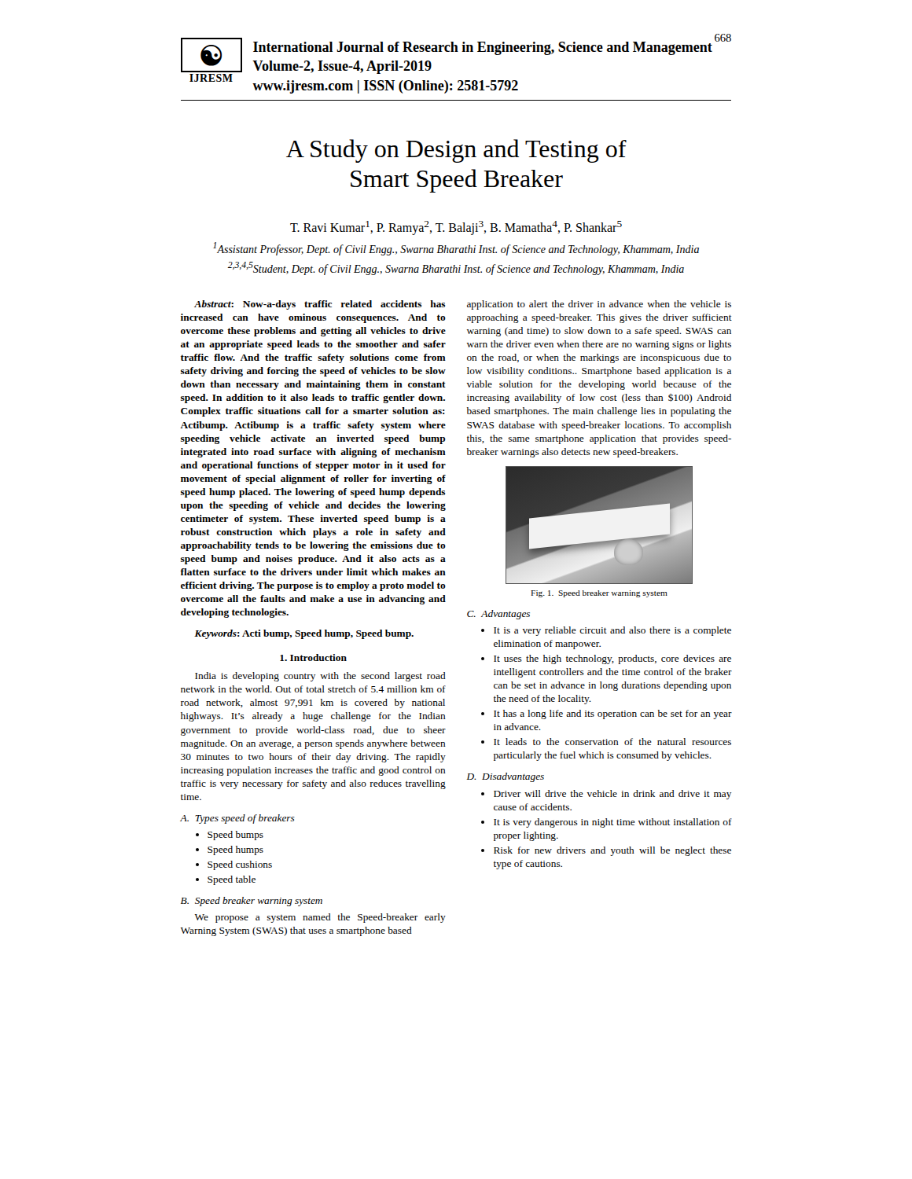668
☯ IJRESM
International Journal of Research in Engineering, Science and Management
Volume-2, Issue-4, April-2019
www.ijresm.com | ISSN (Online): 2581-5792
A Study on Design and Testing of
Smart Speed Breaker
T. Ravi Kumar1, P. Ramya2, T. Balaji3, B. Mamatha4, P. Shankar5
1Assistant Professor, Dept. of Civil Engg., Swarna Bharathi Inst. of Science and Technology, Khammam, India
2,3,4,5Student, Dept. of Civil Engg., Swarna Bharathi Inst. of Science and Technology, Khammam, India
Abstract: Now-a-days traffic related accidents has increased can have ominous consequences. And to overcome these problems and getting all vehicles to drive at an appropriate speed leads to the smoother and safer traffic flow. And the traffic safety solutions come from safety driving and forcing the speed of vehicles to be slow down than necessary and maintaining them in constant speed. In addition to it also leads to traffic gentler down. Complex traffic situations call for a smarter solution as: Actibump. Actibump is a traffic safety system where speeding vehicle activate an inverted speed bump integrated into road surface with aligning of mechanism and operational functions of stepper motor in it used for movement of special alignment of roller for inverting of speed hump placed. The lowering of speed hump depends upon the speeding of vehicle and decides the lowering centimeter of system. These inverted speed bump is a robust construction which plays a role in safety and approachability tends to be lowering the emissions due to speed bump and noises produce. And it also acts as a flatten surface to the drivers under limit which makes an efficient driving. The purpose is to employ a proto model to overcome all the faults and make a use in advancing and developing technologies.
Keywords: Acti bump, Speed hump, Speed bump.
1. Introduction
India is developing country with the second largest road network in the world. Out of total stretch of 5.4 million km of road network, almost 97,991 km is covered by national highways. It’s already a huge challenge for the Indian government to provide world-class road, due to sheer magnitude. On an average, a person spends anywhere between 30 minutes to two hours of their day driving. The rapidly increasing population increases the traffic and good control on traffic is very necessary for safety and also reduces travelling time.
A. Types speed of breakers
Speed bumps
Speed humps
Speed cushions
Speed table
B. Speed breaker warning system
We propose a system named the Speed-breaker early Warning System (SWAS) that uses a smartphone based
application to alert the driver in advance when the vehicle is approaching a speed-breaker. This gives the driver sufficient warning (and time) to slow down to a safe speed. SWAS can warn the driver even when there are no warning signs or lights on the road, or when the markings are inconspicuous due to low visibility conditions.. Smartphone based application is a viable solution for the developing world because of the increasing availability of low cost (less than $100) Android based smartphones. The main challenge lies in populating the SWAS database with speed-breaker locations. To accomplish this, the same smartphone application that provides speed-breaker warnings also detects new speed-breakers.
Fig. 1. Speed breaker warning system
C. Advantages
It is a very reliable circuit and also there is a complete elimination of manpower.
It uses the high technology, products, core devices are intelligent controllers and the time control of the braker can be set in advance in long durations depending upon the need of the locality.
It has a long life and its operation can be set for an year in advance.
It leads to the conservation of the natural resources particularly the fuel which is consumed by vehicles.
D. Disadvantages
Driver will drive the vehicle in drink and drive it may cause of accidents.
It is very dangerous in night time without installation of proper lighting.
Risk for new drivers and youth will be neglect these type of cautions.